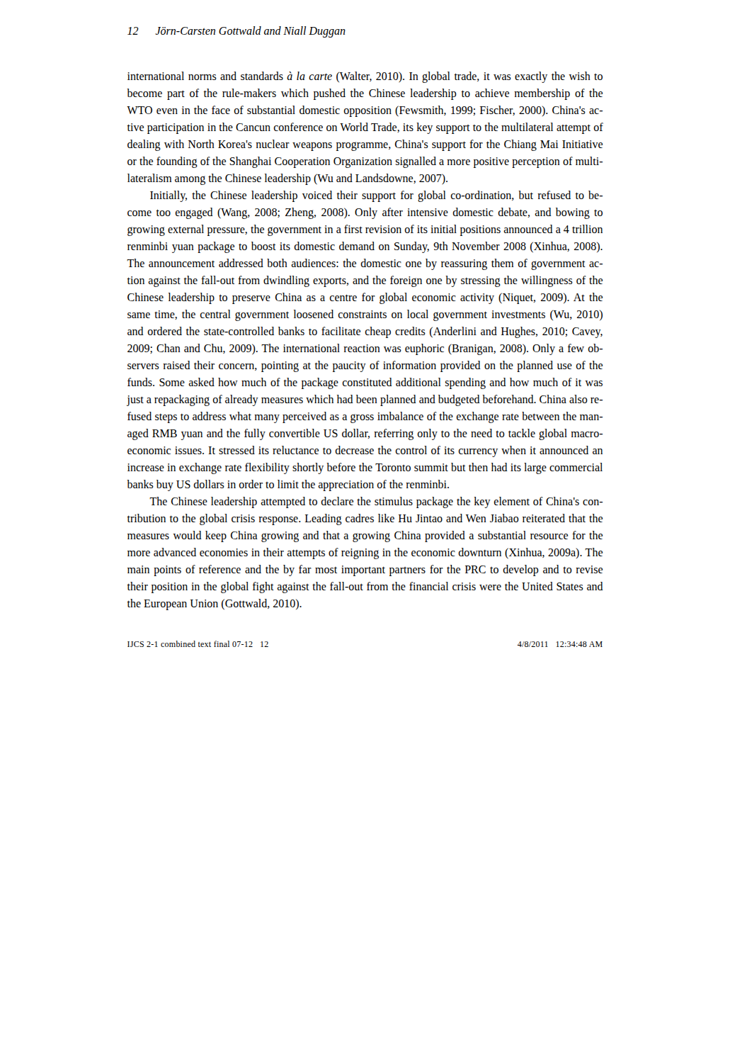12 Jörn-Carsten Gottwald and Niall Duggan
international norms and standards à la carte (Walter, 2010). In global trade, it was exactly the wish to become part of the rule-makers which pushed the Chinese leadership to achieve membership of the WTO even in the face of substantial domestic opposition (Fewsmith, 1999; Fischer, 2000). China's active participation in the Cancun conference on World Trade, its key support to the multilateral attempt of dealing with North Korea's nuclear weapons programme, China's support for the Chiang Mai Initiative or the founding of the Shanghai Cooperation Organization signalled a more positive perception of multilateralism among the Chinese leadership (Wu and Landsdowne, 2007).
Initially, the Chinese leadership voiced their support for global co-ordination, but refused to become too engaged (Wang, 2008; Zheng, 2008). Only after intensive domestic debate, and bowing to growing external pressure, the government in a first revision of its initial positions announced a 4 trillion renminbi yuan package to boost its domestic demand on Sunday, 9th November 2008 (Xinhua, 2008). The announcement addressed both audiences: the domestic one by reassuring them of government action against the fall-out from dwindling exports, and the foreign one by stressing the willingness of the Chinese leadership to preserve China as a centre for global economic activity (Niquet, 2009). At the same time, the central government loosened constraints on local government investments (Wu, 2010) and ordered the state-controlled banks to facilitate cheap credits (Anderlini and Hughes, 2010; Cavey, 2009; Chan and Chu, 2009). The international reaction was euphoric (Branigan, 2008). Only a few observers raised their concern, pointing at the paucity of information provided on the planned use of the funds. Some asked how much of the package constituted additional spending and how much of it was just a repackaging of already measures which had been planned and budgeted beforehand. China also refused steps to address what many perceived as a gross imbalance of the exchange rate between the managed RMB yuan and the fully convertible US dollar, referring only to the need to tackle global macro-economic issues. It stressed its reluctance to decrease the control of its currency when it announced an increase in exchange rate flexibility shortly before the Toronto summit but then had its large commercial banks buy US dollars in order to limit the appreciation of the renminbi.
The Chinese leadership attempted to declare the stimulus package the key element of China's contribution to the global crisis response. Leading cadres like Hu Jintao and Wen Jiabao reiterated that the measures would keep China growing and that a growing China provided a substantial resource for the more advanced economies in their attempts of reigning in the economic downturn (Xinhua, 2009a). The main points of reference and the by far most important partners for the PRC to develop and to revise their position in the global fight against the fall-out from the financial crisis were the United States and the European Union (Gottwald, 2010).
IJCS 2-1 combined text final 07-12 12 4/8/2011 12:34:48 AM